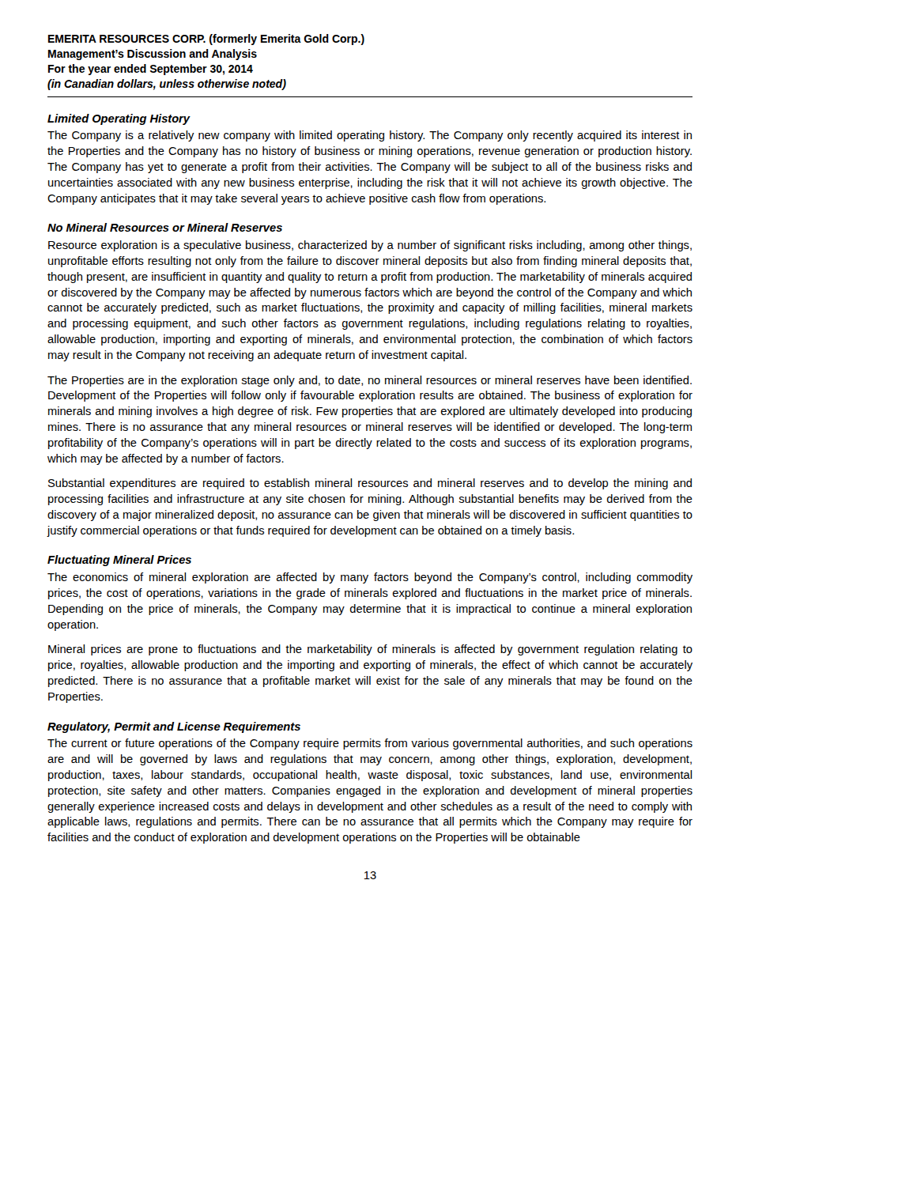EMERITA RESOURCES CORP. (formerly Emerita Gold Corp.)
Management’s Discussion and Analysis
For the year ended September 30, 2014
(in Canadian dollars, unless otherwise noted)
Limited Operating History
The Company is a relatively new company with limited operating history. The Company only recently acquired its interest in the Properties and the Company has no history of business or mining operations, revenue generation or production history. The Company has yet to generate a profit from their activities. The Company will be subject to all of the business risks and uncertainties associated with any new business enterprise, including the risk that it will not achieve its growth objective. The Company anticipates that it may take several years to achieve positive cash flow from operations.
No Mineral Resources or Mineral Reserves
Resource exploration is a speculative business, characterized by a number of significant risks including, among other things, unprofitable efforts resulting not only from the failure to discover mineral deposits but also from finding mineral deposits that, though present, are insufficient in quantity and quality to return a profit from production. The marketability of minerals acquired or discovered by the Company may be affected by numerous factors which are beyond the control of the Company and which cannot be accurately predicted, such as market fluctuations, the proximity and capacity of milling facilities, mineral markets and processing equipment, and such other factors as government regulations, including regulations relating to royalties, allowable production, importing and exporting of minerals, and environmental protection, the combination of which factors may result in the Company not receiving an adequate return of investment capital.
The Properties are in the exploration stage only and, to date, no mineral resources or mineral reserves have been identified. Development of the Properties will follow only if favourable exploration results are obtained. The business of exploration for minerals and mining involves a high degree of risk. Few properties that are explored are ultimately developed into producing mines. There is no assurance that any mineral resources or mineral reserves will be identified or developed. The long-term profitability of the Company’s operations will in part be directly related to the costs and success of its exploration programs, which may be affected by a number of factors.
Substantial expenditures are required to establish mineral resources and mineral reserves and to develop the mining and processing facilities and infrastructure at any site chosen for mining. Although substantial benefits may be derived from the discovery of a major mineralized deposit, no assurance can be given that minerals will be discovered in sufficient quantities to justify commercial operations or that funds required for development can be obtained on a timely basis.
Fluctuating Mineral Prices
The economics of mineral exploration are affected by many factors beyond the Company’s control, including commodity prices, the cost of operations, variations in the grade of minerals explored and fluctuations in the market price of minerals. Depending on the price of minerals, the Company may determine that it is impractical to continue a mineral exploration operation.
Mineral prices are prone to fluctuations and the marketability of minerals is affected by government regulation relating to price, royalties, allowable production and the importing and exporting of minerals, the effect of which cannot be accurately predicted. There is no assurance that a profitable market will exist for the sale of any minerals that may be found on the Properties.
Regulatory, Permit and License Requirements
The current or future operations of the Company require permits from various governmental authorities, and such operations are and will be governed by laws and regulations that may concern, among other things, exploration, development, production, taxes, labour standards, occupational health, waste disposal, toxic substances, land use, environmental protection, site safety and other matters. Companies engaged in the exploration and development of mineral properties generally experience increased costs and delays in development and other schedules as a result of the need to comply with applicable laws, regulations and permits. There can be no assurance that all permits which the Company may require for facilities and the conduct of exploration and development operations on the Properties will be obtainable
13